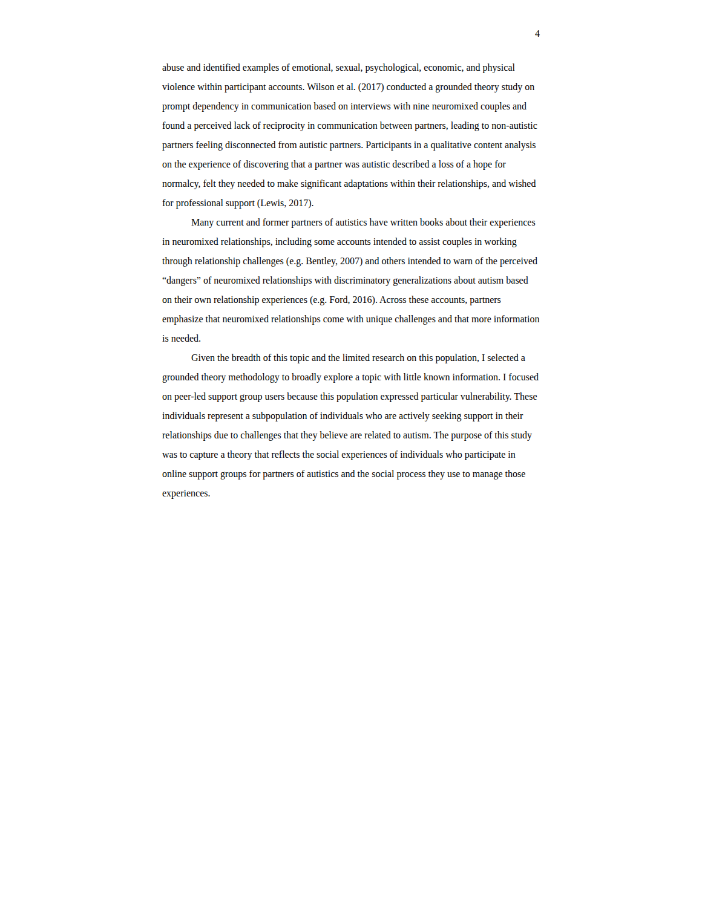4
abuse and identified examples of emotional, sexual, psychological, economic, and physical violence within participant accounts. Wilson et al. (2017) conducted a grounded theory study on prompt dependency in communication based on interviews with nine neuromixed couples and found a perceived lack of reciprocity in communication between partners, leading to non-autistic partners feeling disconnected from autistic partners. Participants in a qualitative content analysis on the experience of discovering that a partner was autistic described a loss of a hope for normalcy, felt they needed to make significant adaptations within their relationships, and wished for professional support (Lewis, 2017).
Many current and former partners of autistics have written books about their experiences in neuromixed relationships, including some accounts intended to assist couples in working through relationship challenges (e.g. Bentley, 2007) and others intended to warn of the perceived “dangers” of neuromixed relationships with discriminatory generalizations about autism based on their own relationship experiences (e.g. Ford, 2016). Across these accounts, partners emphasize that neuromixed relationships come with unique challenges and that more information is needed.
Given the breadth of this topic and the limited research on this population, I selected a grounded theory methodology to broadly explore a topic with little known information. I focused on peer-led support group users because this population expressed particular vulnerability. These individuals represent a subpopulation of individuals who are actively seeking support in their relationships due to challenges that they believe are related to autism. The purpose of this study was to capture a theory that reflects the social experiences of individuals who participate in online support groups for partners of autistics and the social process they use to manage those experiences.